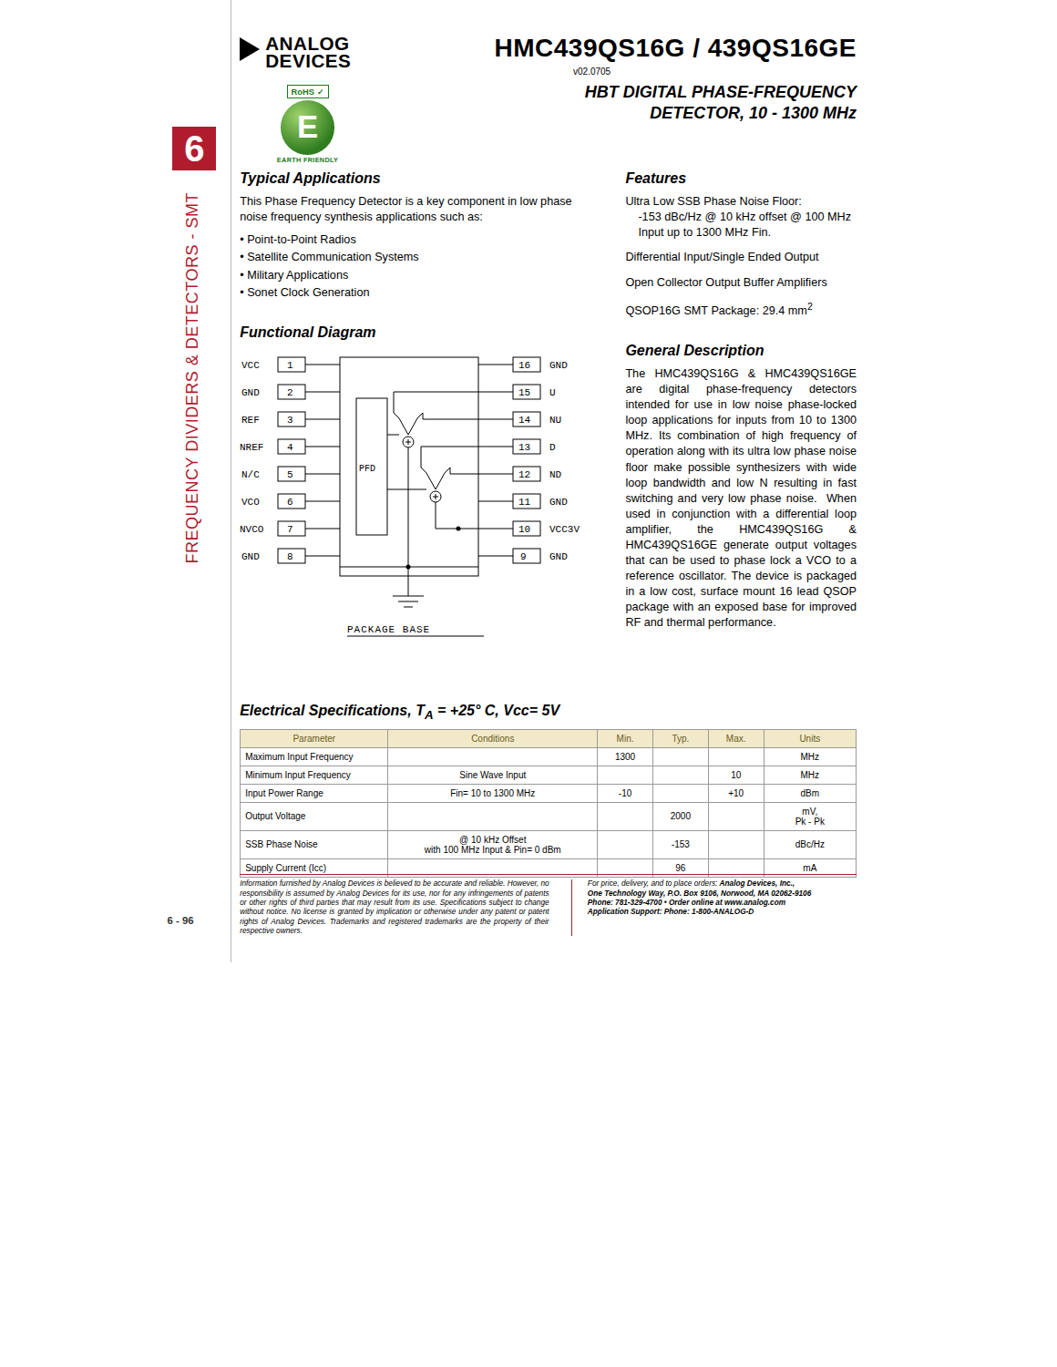6
FREQUENCY DIVIDERS & DETECTORS - SMT
6 - 96
ANALOG
DEVICES
RoHS ✓
E
EARTH FRIENDLY
HMC439QS16G / 439QS16GE
v02.0705
HBT DIGITAL PHASE-FREQUENCY
DETECTOR, 10 - 1300 MHz
Typical Applications
This Phase Frequency Detector is a key component in low phase noise frequency synthesis applications such as:
Point-to-Point Radios
Satellite Communication Systems
Military Applications
Sonet Clock Generation
Functional Diagram
VCC 1 GND 2 REF 3 NREF 4 N/C 5 VCO 6 NVCO 7 GND 8 16 GND 15 U 14 NU 13 D 12 ND 11 GND 10 VCC3V 9 GND PFD PACKAGE BASE
Features
Ultra Low SSB Phase Noise Floor:
-153 dBc/Hz @ 10 kHz offset @ 100 MHz
Input up to 1300 MHz Fin.
Differential Input/Single Ended Output
Open Collector Output Buffer Amplifiers
QSOP16G SMT Package: 29.4 mm2
General Description
The HMC439QS16G & HMC439QS16GE are digital phase-frequency detectors intended for use in low noise phase-locked loop applications for inputs from 10 to 1300 MHz. Its combination of high frequency of operation along with its ultra low phase noise floor make possible synthesizers with wide loop bandwidth and low N resulting in fast switching and very low phase noise. When used in conjunction with a differential loop amplifier, the HMC439QS16G & HMC439QS16GE generate output voltages that can be used to phase lock a VCO to a reference oscillator. The device is packaged in a low cost, surface mount 16 lead QSOP package with an exposed base for improved RF and thermal performance.
Electrical Specifications, TA = +25° C, Vcc= 5V
| Parameter | Conditions | Min. | Typ. | Max. | Units |
| --- | --- | --- | --- | --- | --- |
| Maximum Input Frequency | | 1300 | | | MHz |
| Minimum Input Frequency | Sine Wave Input | | | 10 | MHz |
| Input Power Range | Fin= 10 to 1300 MHz | -10 | | +10 | dBm |
| Output Voltage | | | 2000 | | mV, Pk - Pk |
| SSB Phase Noise | @ 10 kHz Offset with 100 MHz Input & Pin= 0 dBm | | -153 | | dBc/Hz |
| Supply Current (Icc) | | | 96 | | mA |
Information furnished by Analog Devices is believed to be accurate and reliable. However, no responsibility is assumed by Analog Devices for its use, nor for any infringements of patents or other rights of third parties that may result from its use. Specifications subject to change without notice. No license is granted by implication or otherwise under any patent or patent rights of Analog Devices. Trademarks and registered trademarks are the property of their respective owners.
For price, delivery, and to place orders: Analog Devices, Inc.,
One Technology Way, P.O. Box 9106, Norwood, MA 02062-9106
Phone: 781-329-4700 • Order online at www.analog.com
Application Support: Phone: 1-800-ANALOG-D